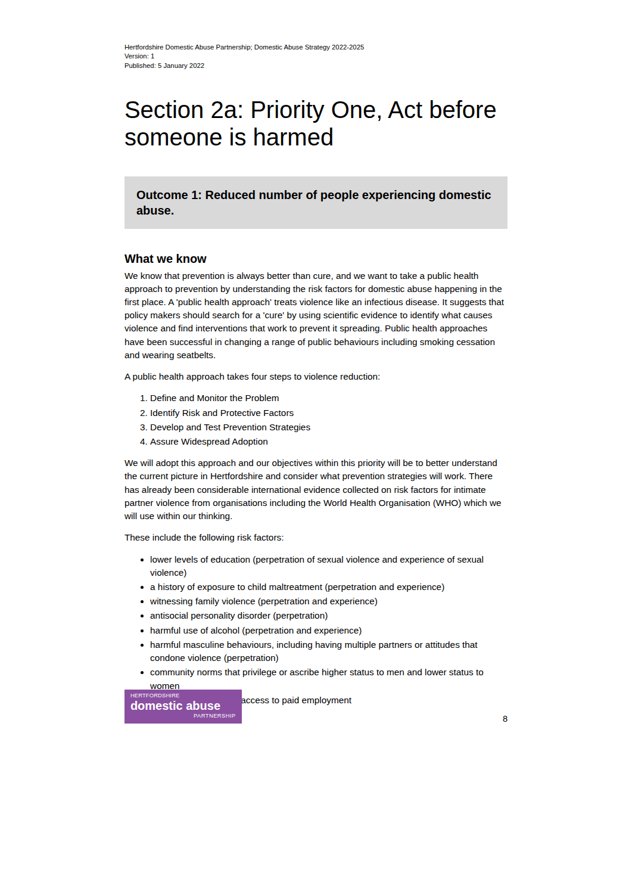Hertfordshire Domestic Abuse Partnership; Domestic Abuse Strategy 2022-2025
Version: 1
Published: 5 January 2022
Section 2a: Priority One, Act before someone is harmed
Outcome 1: Reduced number of people experiencing domestic abuse.
What we know
We know that prevention is always better than cure, and we want to take a public health approach to prevention by understanding the risk factors for domestic abuse happening in the first place. A 'public health approach' treats violence like an infectious disease. It suggests that policy makers should search for a 'cure' by using scientific evidence to identify what causes violence and find interventions that work to prevent it spreading. Public health approaches have been successful in changing a range of public behaviours including smoking cessation and wearing seatbelts.
A public health approach takes four steps to violence reduction:
Define and Monitor the Problem
Identify Risk and Protective Factors
Develop and Test Prevention Strategies
Assure Widespread Adoption
We will adopt this approach and our objectives within this priority will be to better understand the current picture in Hertfordshire and consider what prevention strategies will work. There has already been considerable international evidence collected on risk factors for intimate partner violence from organisations including the World Health Organisation (WHO) which we will use within our thinking.
These include the following risk factors:
lower levels of education (perpetration of sexual violence and experience of sexual violence)
a history of exposure to child maltreatment (perpetration and experience)
witnessing family violence (perpetration and experience)
antisocial personality disorder (perpetration)
harmful use of alcohol (perpetration and experience)
harmful masculine behaviours, including having multiple partners or attitudes that condone violence (perpetration)
community norms that privilege or ascribe higher status to men and lower status to women
low levels of women’s access to paid employment
HERTFORDSHIRE domestic abuse PARTNERSHIP
8